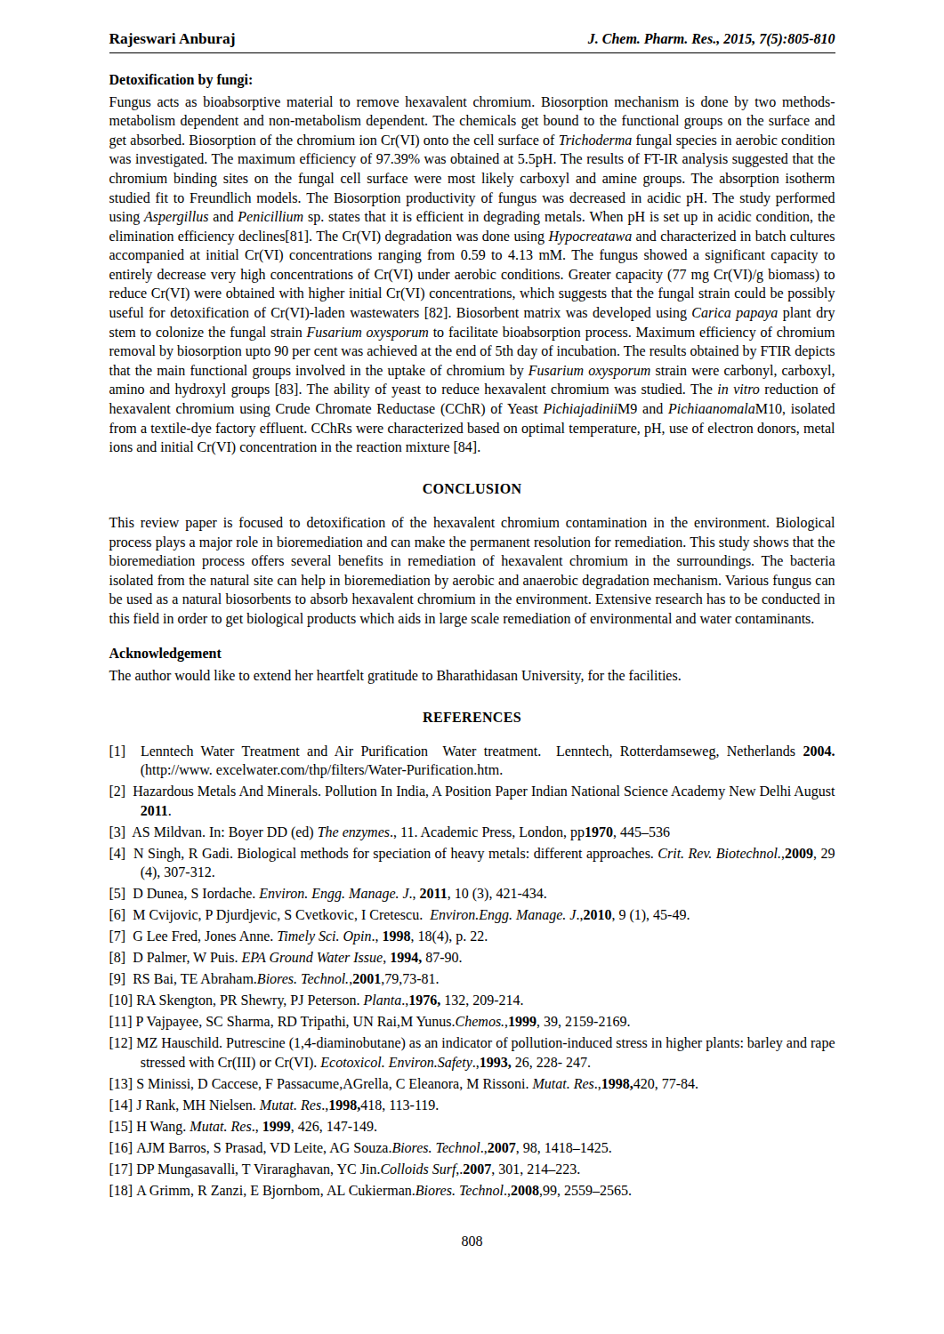Rajeswari Anburaj J. Chem. Pharm. Res., 2015, 7(5):805-810
Detoxification by fungi:
Fungus acts as bioabsorptive material to remove hexavalent chromium. Biosorption mechanism is done by two methods- metabolism dependent and non-metabolism dependent. The chemicals get bound to the functional groups on the surface and get absorbed. Biosorption of the chromium ion Cr(VI) onto the cell surface of Trichoderma fungal species in aerobic condition was investigated. The maximum efficiency of 97.39% was obtained at 5.5pH. The results of FT-IR analysis suggested that the chromium binding sites on the fungal cell surface were most likely carboxyl and amine groups. The absorption isotherm studied fit to Freundlich models. The Biosorption productivity of fungus was decreased in acidic pH. The study performed using Aspergillus and Penicillium sp. states that it is efficient in degrading metals. When pH is set up in acidic condition, the elimination efficiency declines[81]. The Cr(VI) degradation was done using Hypocreatawa and characterized in batch cultures accompanied at initial Cr(VI) concentrations ranging from 0.59 to 4.13 mM. The fungus showed a significant capacity to entirely decrease very high concentrations of Cr(VI) under aerobic conditions. Greater capacity (77 mg Cr(VI)/g biomass) to reduce Cr(VI) were obtained with higher initial Cr(VI) concentrations, which suggests that the fungal strain could be possibly useful for detoxification of Cr(VI)-laden wastewaters [82]. Biosorbent matrix was developed using Carica papaya plant dry stem to colonize the fungal strain Fusarium oxysporum to facilitate bioabsorption process. Maximum efficiency of chromium removal by biosorption upto 90 per cent was achieved at the end of 5th day of incubation. The results obtained by FTIR depicts that the main functional groups involved in the uptake of chromium by Fusarium oxysporum strain were carbonyl, carboxyl, amino and hydroxyl groups [83]. The ability of yeast to reduce hexavalent chromium was studied. The in vitro reduction of hexavalent chromium using Crude Chromate Reductase (CChR) of Yeast Pichiajadinii M9 and Pichiaanomala M10, isolated from a textile-dye factory effluent. CChRs were characterized based on optimal temperature, pH, use of electron donors, metal ions and initial Cr(VI) concentration in the reaction mixture [84].
CONCLUSION
This review paper is focused to detoxification of the hexavalent chromium contamination in the environment. Biological process plays a major role in bioremediation and can make the permanent resolution for remediation. This study shows that the bioremediation process offers several benefits in remediation of hexavalent chromium in the surroundings. The bacteria isolated from the natural site can help in bioremediation by aerobic and anaerobic degradation mechanism. Various fungus can be used as a natural biosorbents to absorb hexavalent chromium in the environment. Extensive research has to be conducted in this field in order to get biological products which aids in large scale remediation of environmental and water contaminants.
Acknowledgement
The author would like to extend her heartfelt gratitude to Bharathidasan University, for the facilities.
REFERENCES
[1] Lenntech Water Treatment and Air Purification Water treatment. Lenntech, Rotterdamseweg, Netherlands 2004. (http://www. excelwater.com/thp/filters/Water-Purification.htm.
[2] Hazardous Metals And Minerals. Pollution In India, A Position Paper Indian National Science Academy New Delhi August 2011.
[3] AS Mildvan. In: Boyer DD (ed) The enzymes., 11. Academic Press, London, pp1970, 445–536
[4] N Singh, R Gadi. Biological methods for speciation of heavy metals: different approaches. Crit. Rev. Biotechnol.,2009, 29 (4), 307-312.
[5] D Dunea, S Iordache. Environ. Engg. Manage. J., 2011, 10 (3), 421-434.
[6] M Cvijovic, P Djurdjevic, S Cvetkovic, I Cretescu. Environ.Engg. Manage. J.,2010, 9 (1), 45-49.
[7] G Lee Fred, Jones Anne. Timely Sci. Opin., 1998, 18(4), p. 22.
[8] D Palmer, W Puis. EPA Ground Water Issue, 1994, 87-90.
[9] RS Bai, TE Abraham.Biores. Technol.,2001,79,73-81.
[10] RA Skengton, PR Shewry, PJ Peterson. Planta.,1976, 132, 209-214.
[11] P Vajpayee, SC Sharma, RD Tripathi, UN Rai,M Yunus.Chemos.,1999, 39, 2159-2169.
[12] MZ Hauschild. Putrescine (1,4-diaminobutane) as an indicator of pollution-induced stress in higher plants: barley and rape stressed with Cr(III) or Cr(VI). Ecotoxicol. Environ.Safety.,1993, 26, 228- 247.
[13] S Minissi, D Caccese, F Passacume,AGrella, C Eleanora, M Rissoni. Mutat. Res.,1998, 420, 77-84.
[14] J Rank, MH Nielsen. Mutat. Res.,1998, 418, 113-119.
[15] H Wang. Mutat. Res., 1999, 426, 147-149.
[16] AJM Barros, S Prasad, VD Leite, AG Souza.Biores. Technol.,2007, 98, 1418–1425.
[17] DP Mungasavalli, T Viraraghavan, YC Jin.Colloids Surf,.2007, 301, 214–223.
[18] A Grimm, R Zanzi, E Bjornbom, AL Cukierman.Biores. Technol.,2008,99, 2559–2565.
808